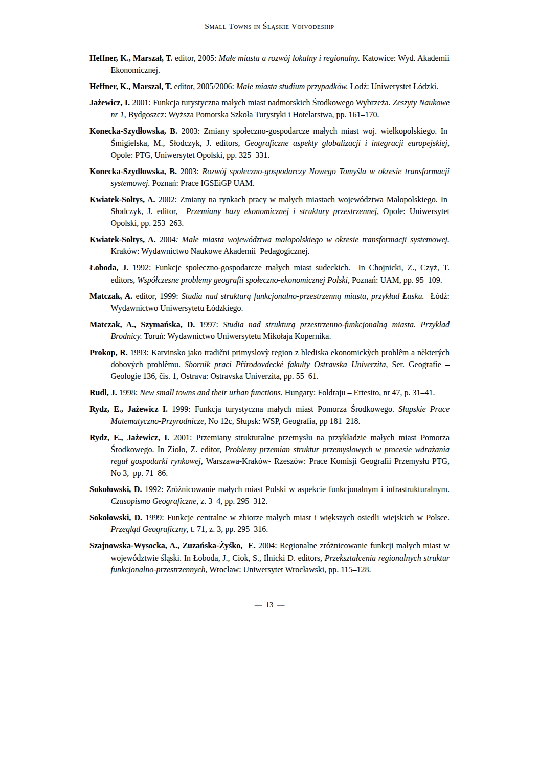Small Towns in Śląskie Voivodeship
Heffner, K., Marszał, T. editor, 2005: Małe miasta a rozwój lokalny i regionalny. Katowice: Wyd. Akademii Ekonomicznej.
Heffner, K., Marszał, T. editor, 2005/2006: Małe miasta studium przypadków. Łodź: Uniwerystet Łódzki.
Jażewicz, I. 2001: Funkcja turystyczna małych miast nadmorskich Środkowego Wybrzeża. Zeszyty Naukowe nr 1, Bydgoszcz: Wyższa Pomorska Szkoła Turystyki i Hotelarstwa, pp. 161–170.
Konecka-Szydłowska, B. 2003: Zmiany społeczno-gospodarcze małych miast woj. wielkopolskiego. In Śmigielska, M., Słodczyk, J. editors, Geograficzne aspekty globalizacji i integracji europejskiej, Opole: PTG, Uniwersytet Opolski, pp. 325–331.
Konecka-Szydłowska, B. 2003: Rozwój społeczno-gospodarczy Nowego Tomyśla w okresie transformacji systemowej. Poznań: Prace IGSEiGP UAM.
Kwiatek-Sołtys, A. 2002: Zmiany na rynkach pracy w małych miastach województwa Małopolskiego. In Słodczyk, J. editor, Przemiany bazy ekonomicznej i struktury przestrzennej, Opole: Uniwersytet Opolski, pp. 253–263.
Kwiatek-Sołtys, A. 2004: Małe miasta województwa małopolskiego w okresie transformacji systemowej. Kraków: Wydawnictwo Naukowe Akademii Pedagogicznej.
Łoboda, J. 1992: Funkcje społeczno-gospodarcze małych miast sudeckich. In Chojnicki, Z., Czyż, T. editors, Współczesne problemy geografii społeczno-ekonomicznej Polski, Poznań: UAM, pp. 95–109.
Matczak, A. editor, 1999: Studia nad strukturą funkcjonalno-przestrzenną miasta, przykład Łasku. Łódź: Wydawnictwo Uniwersytetu Łódzkiego.
Matczak, A., Szymańska, D. 1997: Studia nad strukturą przestrzenno-funkcjonalną miasta. Przykład Brodnicy. Toruń: Wydawnictwo Uniwersytetu Mikołaja Kopernika.
Prokop, R. 1993: Karvinsko jako tradični primyslovỳ region z hlediska ekonomickỳch problêm a nĕkterých dobových problĕmu. Sbornik praci Přirodovdecké fakulty Ostravska Univerzita, Ser. Geografie – Geologie 136, čis. 1, Ostrava: Ostravska Univerzita, pp. 55–61.
Rudl, J. 1998: New small towns and their urban functions. Hungary: Foldraju – Ertesito, nr 47, p. 31–41.
Rydz, E., Jażewicz I. 1999: Funkcja turystyczna małych miast Pomorza Środkowego. Słupskie Prace Matematyczno-Przyrodnicze, No 12c, Słupsk: WSP, Geografia, pp 181–218.
Rydz, E., Jażewicz, I. 2001: Przemiany strukturalne przemysłu na przykładzie małych miast Pomorza Środkowego. In Zioło, Z. editor, Problemy przemian struktur przemysłowych w procesie wdrażania reguł gospodarki rynkowej, Warszawa-Kraków- Rzeszów: Prace Komisji Geografii Przemysłu PTG, No 3, pp. 71–86.
Sokołowski, D. 1992: Zróżnicowanie małych miast Polski w aspekcie funkcjonalnym i infrastrukturalnym. Czasopismo Geograficzne, z. 3–4, pp. 295–312.
Sokołowski, D. 1999: Funkcje centralne w zbiorze małych miast i większych osiedli wiejskich w Polsce. Przegląd Geograficzny, t. 71, z. 3, pp. 295–316.
Szajnowska-Wysocka, A., Zuzańska-Żyśko, E. 2004: Regionalne zróżnicowanie funkcji małych miast w województwie śląski. In Łoboda, J., Ciok, S., Ilnicki D. editors, Przekształcenia regionalnych struktur funkcjonalno-przestrzennych, Wrocław: Uniwersytet Wrocławski, pp. 115–128.
— 13 —